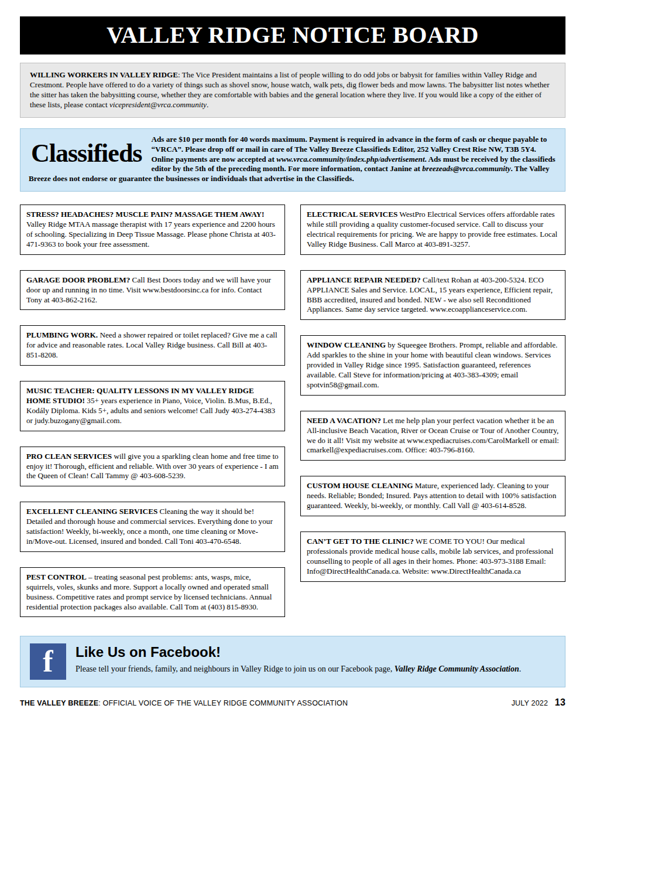VALLEY RIDGE NOTICE BOARD
WILLING WORKERS IN VALLEY RIDGE: The Vice President maintains a list of people willing to do odd jobs or babysit for families within Valley Ridge and Crestmont. People have offered to do a variety of things such as shovel snow, house watch, walk pets, dig flower beds and mow lawns. The babysitter list notes whether the sitter has taken the babysitting course, whether they are comfortable with babies and the general location where they live. If you would like a copy of the either of these lists, please contact vicepresident@vrca.community.
Classifieds
Ads are $10 per month for 40 words maximum. Payment is required in advance in the form of cash or cheque payable to “VRCA”. Please drop off or mail in care of The Valley Breeze Classifieds Editor, 252 Valley Crest Rise NW, T3B 5Y4. Online payments are now accepted at www.vrca.community/index.php/advertisement. Ads must be received by the classifieds editor by the 5th of the preceding month. For more information, contact Janine at breezeads@vrca.community. The Valley Breeze does not endorse or guarantee the businesses or individuals that advertise in the Classifieds.
STRESS? HEADACHES? MUSCLE PAIN? MASSAGE THEM AWAY! Valley Ridge MTAA massage therapist with 17 years experience and 2200 hours of schooling. Specializing in Deep Tissue Massage. Please phone Christa at 403-471-9363 to book your free assessment.
GARAGE DOOR PROBLEM? Call Best Doors today and we will have your door up and running in no time. Visit www.bestdoorsinc.ca for info. Contact Tony at 403-862-2162.
PLUMBING WORK. Need a shower repaired or toilet replaced? Give me a call for advice and reasonable rates. Local Valley Ridge business. Call Bill at 403-851-8208.
MUSIC TEACHER: QUALITY LESSONS IN MY VALLEY RIDGE HOME STUDIO! 35+ years experience in Piano, Voice, Violin. B.Mus, B.Ed., Kodály Diploma. Kids 5+, adults and seniors welcome! Call Judy 403-274-4383 or judy.buzogany@gmail.com.
PRO CLEAN SERVICES will give you a sparkling clean home and free time to enjoy it! Thorough, efficient and reliable. With over 30 years of experience - I am the Queen of Clean! Call Tammy @ 403-608-5239.
EXCELLENT CLEANING SERVICES Cleaning the way it should be! Detailed and thorough house and commercial services. Everything done to your satisfaction! Weekly, bi-weekly, once a month, one time cleaning or Move-in/Move-out. Licensed, insured and bonded. Call Toni 403-470-6548.
PEST CONTROL – treating seasonal pest problems: ants, wasps, mice, squirrels, voles, skunks and more. Support a locally owned and operated small business. Competitive rates and prompt service by licensed technicians. Annual residential protection packages also available. Call Tom at (403) 815-8930.
ELECTRICAL SERVICES WestPro Electrical Services offers affordable rates while still providing a quality customer-focused service. Call to discuss your electrical requirements for pricing. We are happy to provide free estimates. Local Valley Ridge Business. Call Marco at 403-891-3257.
APPLIANCE REPAIR NEEDED? Call/text Rohan at 403-200-5324. ECO APPLIANCE Sales and Service. LOCAL, 15 years experience, Efficient repair, BBB accredited, insured and bonded. NEW - we also sell Reconditioned Appliances. Same day service targeted. www.ecoapplianceservice.com.
WINDOW CLEANING by Squeegee Brothers. Prompt, reliable and affordable. Add sparkles to the shine in your home with beautiful clean windows. Services provided in Valley Ridge since 1995. Satisfaction guaranteed, references available. Call Steve for information/pricing at 403-383-4309; email spotvin58@gmail.com.
NEED A VACATION? Let me help plan your perfect vacation whether it be an All-inclusive Beach Vacation, River or Ocean Cruise or Tour of Another Country, we do it all! Visit my website at www.expediacruises.com/CarolMarkell or email: cmarkell@expediacruises.com. Office: 403-796-8160.
CUSTOM HOUSE CLEANING Mature, experienced lady. Cleaning to your needs. Reliable; Bonded; Insured. Pays attention to detail with 100% satisfaction guaranteed. Weekly, bi-weekly, or monthly. Call Vall @ 403-614-8528.
CAN’T GET TO THE CLINIC? WE COME TO YOU! Our medical professionals provide medical house calls, mobile lab services, and professional counselling to people of all ages in their homes. Phone: 403-973-3188 Email: Info@DirectHealthCanada.ca. Website: www.DirectHealthCanada.ca
f
Like Us on Facebook!
Please tell your friends, family, and neighbours in Valley Ridge to join us on our Facebook page, Valley Ridge Community Association.
THE VALLEY BREEZE: OFFICIAL VOICE OF THE VALLEY RIDGE COMMUNITY ASSOCIATION
JULY 2022 13